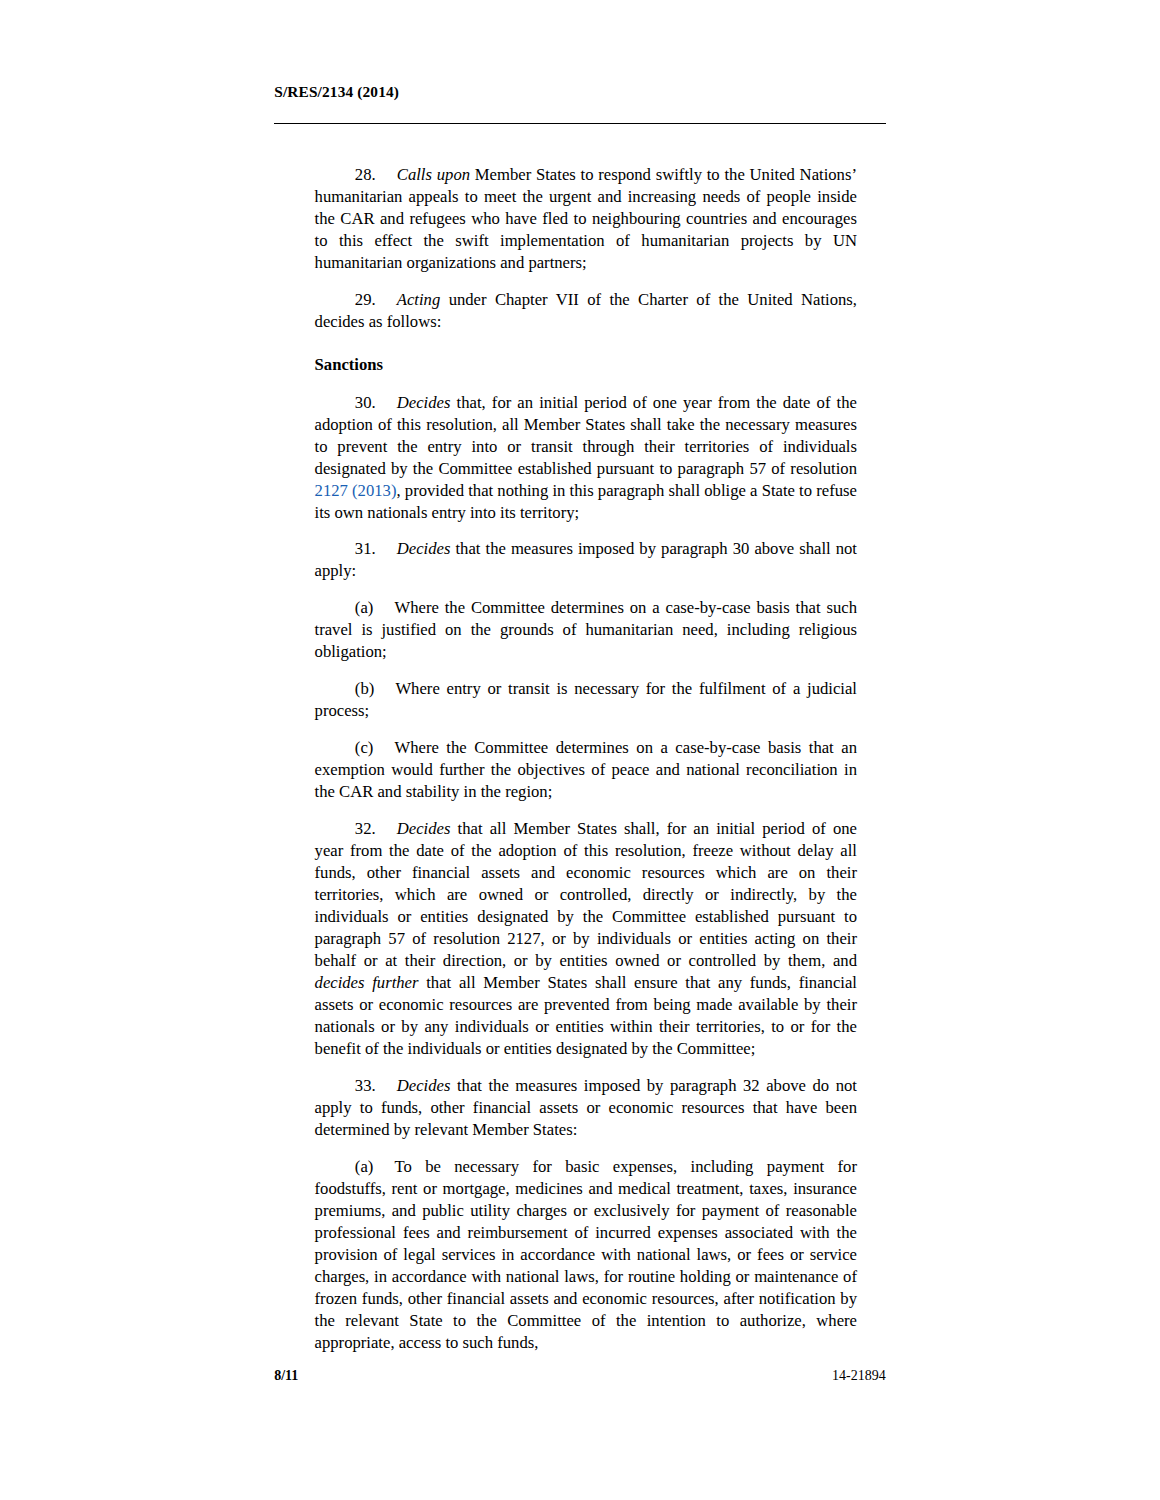S/RES/2134 (2014)
28. Calls upon Member States to respond swiftly to the United Nations’ humanitarian appeals to meet the urgent and increasing needs of people inside the CAR and refugees who have fled to neighbouring countries and encourages to this effect the swift implementation of humanitarian projects by UN humanitarian organizations and partners;
29. Acting under Chapter VII of the Charter of the United Nations, decides as follows:
Sanctions
30. Decides that, for an initial period of one year from the date of the adoption of this resolution, all Member States shall take the necessary measures to prevent the entry into or transit through their territories of individuals designated by the Committee established pursuant to paragraph 57 of resolution 2127 (2013), provided that nothing in this paragraph shall oblige a State to refuse its own nationals entry into its territory;
31. Decides that the measures imposed by paragraph 30 above shall not apply:
(a) Where the Committee determines on a case-by-case basis that such travel is justified on the grounds of humanitarian need, including religious obligation;
(b) Where entry or transit is necessary for the fulfilment of a judicial process;
(c) Where the Committee determines on a case-by-case basis that an exemption would further the objectives of peace and national reconciliation in the CAR and stability in the region;
32. Decides that all Member States shall, for an initial period of one year from the date of the adoption of this resolution, freeze without delay all funds, other financial assets and economic resources which are on their territories, which are owned or controlled, directly or indirectly, by the individuals or entities designated by the Committee established pursuant to paragraph 57 of resolution 2127, or by individuals or entities acting on their behalf or at their direction, or by entities owned or controlled by them, and decides further that all Member States shall ensure that any funds, financial assets or economic resources are prevented from being made available by their nationals or by any individuals or entities within their territories, to or for the benefit of the individuals or entities designated by the Committee;
33. Decides that the measures imposed by paragraph 32 above do not apply to funds, other financial assets or economic resources that have been determined by relevant Member States:
(a) To be necessary for basic expenses, including payment for foodstuffs, rent or mortgage, medicines and medical treatment, taxes, insurance premiums, and public utility charges or exclusively for payment of reasonable professional fees and reimbursement of incurred expenses associated with the provision of legal services in accordance with national laws, or fees or service charges, in accordance with national laws, for routine holding or maintenance of frozen funds, other financial assets and economic resources, after notification by the relevant State to the Committee of the intention to authorize, where appropriate, access to such funds,
8/11 14-21894